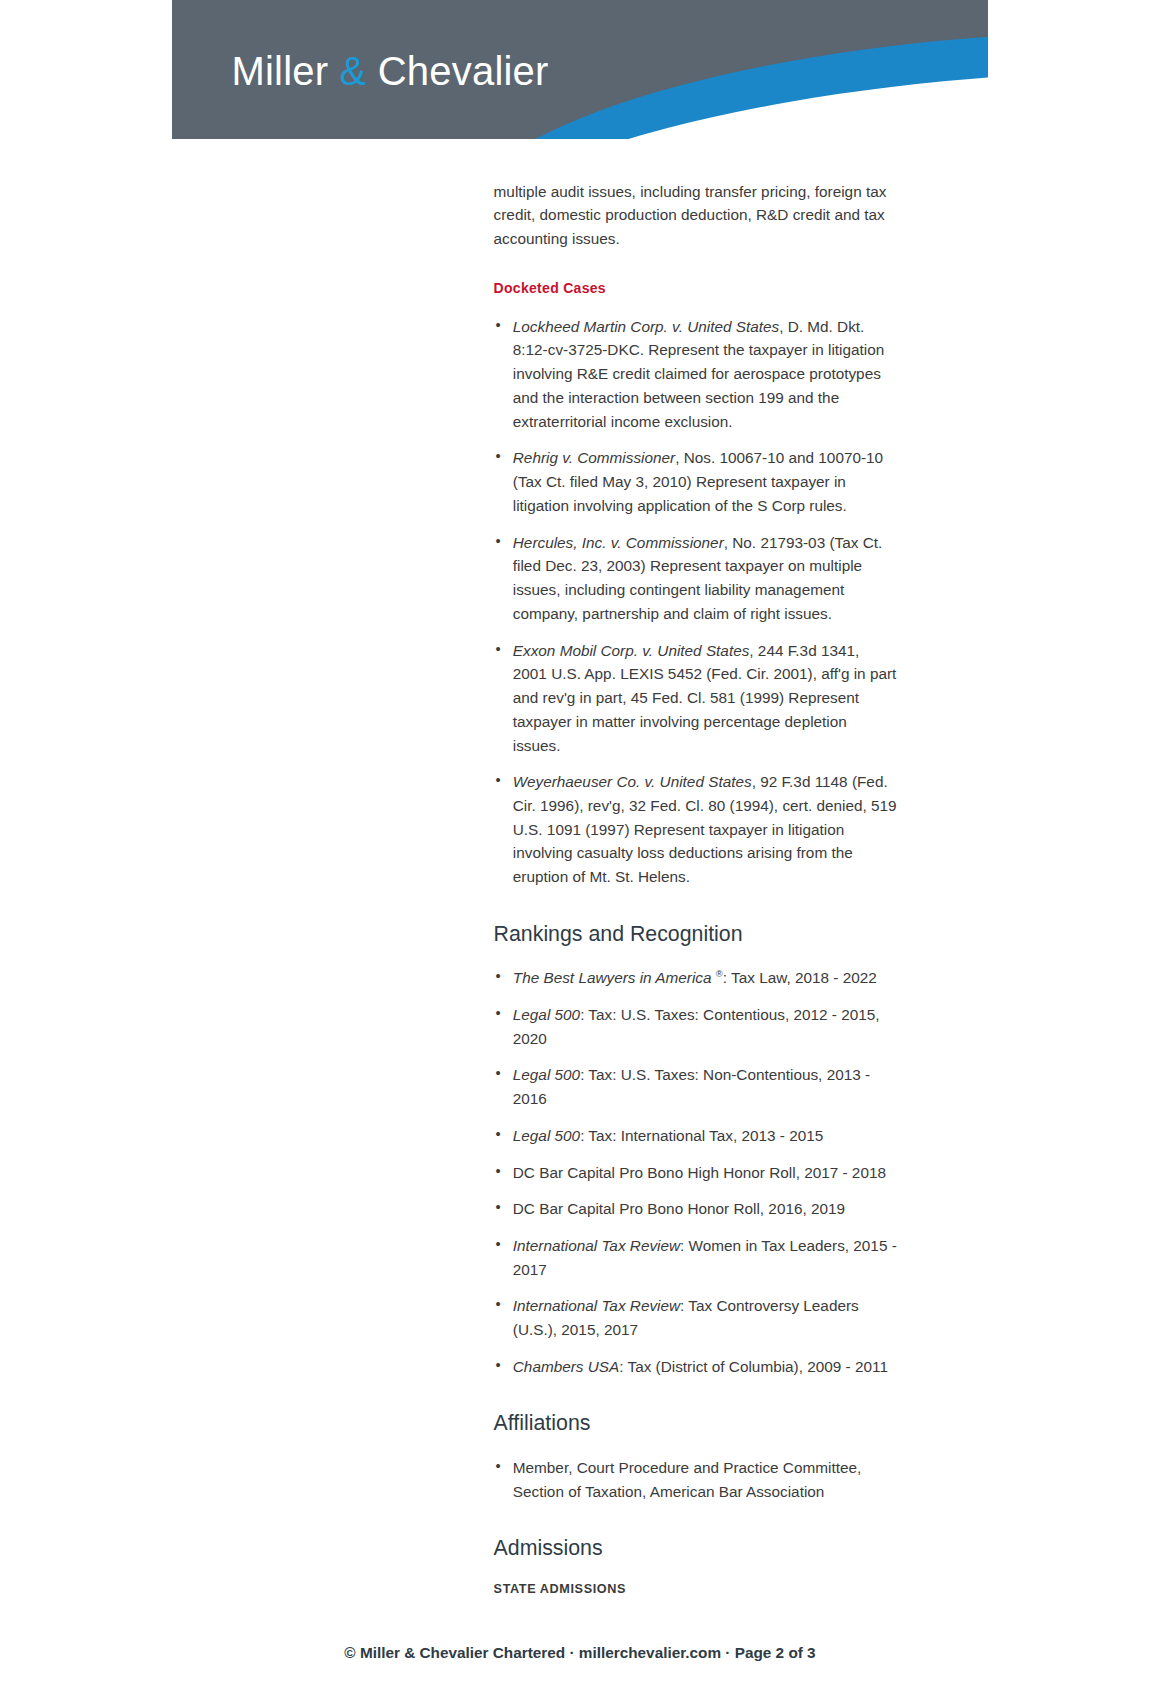Miller & Chevalier
multiple audit issues, including transfer pricing, foreign tax credit, domestic production deduction, R&D credit and tax accounting issues.
Docketed Cases
Lockheed Martin Corp. v. United States, D. Md. Dkt. 8:12-cv-3725-DKC. Represent the taxpayer in litigation involving R&E credit claimed for aerospace prototypes and the interaction between section 199 and the extraterritorial income exclusion.
Rehrig v. Commissioner, Nos. 10067-10 and 10070-10 (Tax Ct. filed May 3, 2010) Represent taxpayer in litigation involving application of the S Corp rules.
Hercules, Inc. v. Commissioner, No. 21793-03 (Tax Ct. filed Dec. 23, 2003) Represent taxpayer on multiple issues, including contingent liability management company, partnership and claim of right issues.
Exxon Mobil Corp. v. United States, 244 F.3d 1341, 2001 U.S. App. LEXIS 5452 (Fed. Cir. 2001), aff'g in part and rev'g in part, 45 Fed. Cl. 581 (1999) Represent taxpayer in matter involving percentage depletion issues.
Weyerhaeuser Co. v. United States, 92 F.3d 1148 (Fed. Cir. 1996), rev'g, 32 Fed. Cl. 80 (1994), cert. denied, 519 U.S. 1091 (1997) Represent taxpayer in litigation involving casualty loss deductions arising from the eruption of Mt. St. Helens.
Rankings and Recognition
The Best Lawyers in America ®: Tax Law, 2018 - 2022
Legal 500: Tax: U.S. Taxes: Contentious, 2012 - 2015, 2020
Legal 500: Tax: U.S. Taxes: Non-Contentious, 2013 - 2016
Legal 500: Tax: International Tax, 2013 - 2015
DC Bar Capital Pro Bono High Honor Roll, 2017 - 2018
DC Bar Capital Pro Bono Honor Roll, 2016, 2019
International Tax Review: Women in Tax Leaders, 2015 - 2017
International Tax Review: Tax Controversy Leaders (U.S.), 2015, 2017
Chambers USA: Tax (District of Columbia), 2009 - 2011
Affiliations
Member, Court Procedure and Practice Committee, Section of Taxation, American Bar Association
Admissions
State Admissions
© Miller & Chevalier Chartered · millerchevalier.com · Page 2 of 3